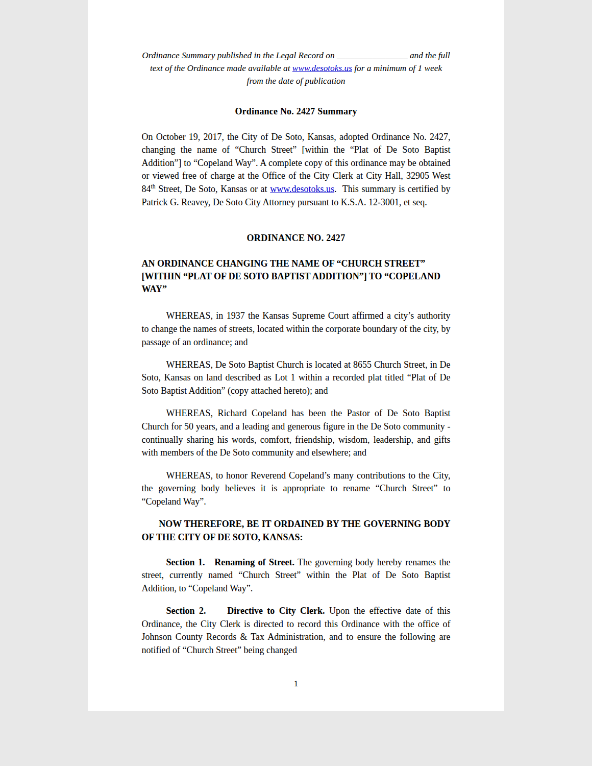Ordinance Summary published in the Legal Record on ________________ and the full text of the Ordinance made available at www.desotoks.us for a minimum of 1 week from the date of publication
Ordinance No. 2427 Summary
On October 19, 2017, the City of De Soto, Kansas, adopted Ordinance No. 2427, changing the name of “Church Street” [within the “Plat of De Soto Baptist Addition”] to “Copeland Way”. A complete copy of this ordinance may be obtained or viewed free of charge at the Office of the City Clerk at City Hall, 32905 West 84th Street, De Soto, Kansas or at www.desotoks.us. This summary is certified by Patrick G. Reavey, De Soto City Attorney pursuant to K.S.A. 12-3001, et seq.
ORDINANCE NO. 2427
AN ORDINANCE CHANGING THE NAME OF “CHURCH STREET” [WITHIN “PLAT OF DE SOTO BAPTIST ADDITION”] TO “COPELAND WAY”
WHEREAS, in 1937 the Kansas Supreme Court affirmed a city’s authority to change the names of streets, located within the corporate boundary of the city, by passage of an ordinance; and
WHEREAS, De Soto Baptist Church is located at 8655 Church Street, in De Soto, Kansas on land described as Lot 1 within a recorded plat titled “Plat of De Soto Baptist Addition” (copy attached hereto); and
WHEREAS, Richard Copeland has been the Pastor of De Soto Baptist Church for 50 years, and a leading and generous figure in the De Soto community - continually sharing his words, comfort, friendship, wisdom, leadership, and gifts with members of the De Soto community and elsewhere; and
WHEREAS, to honor Reverend Copeland’s many contributions to the City, the governing body believes it is appropriate to rename “Church Street” to “Copeland Way”.
NOW THEREFORE, BE IT ORDAINED BY THE GOVERNING BODY OF THE CITY OF DE SOTO, KANSAS:
Section 1. Renaming of Street. The governing body hereby renames the street, currently named “Church Street” within the Plat of De Soto Baptist Addition, to “Copeland Way”.
Section 2. Directive to City Clerk. Upon the effective date of this Ordinance, the City Clerk is directed to record this Ordinance with the office of Johnson County Records & Tax Administration, and to ensure the following are notified of “Church Street” being changed
1